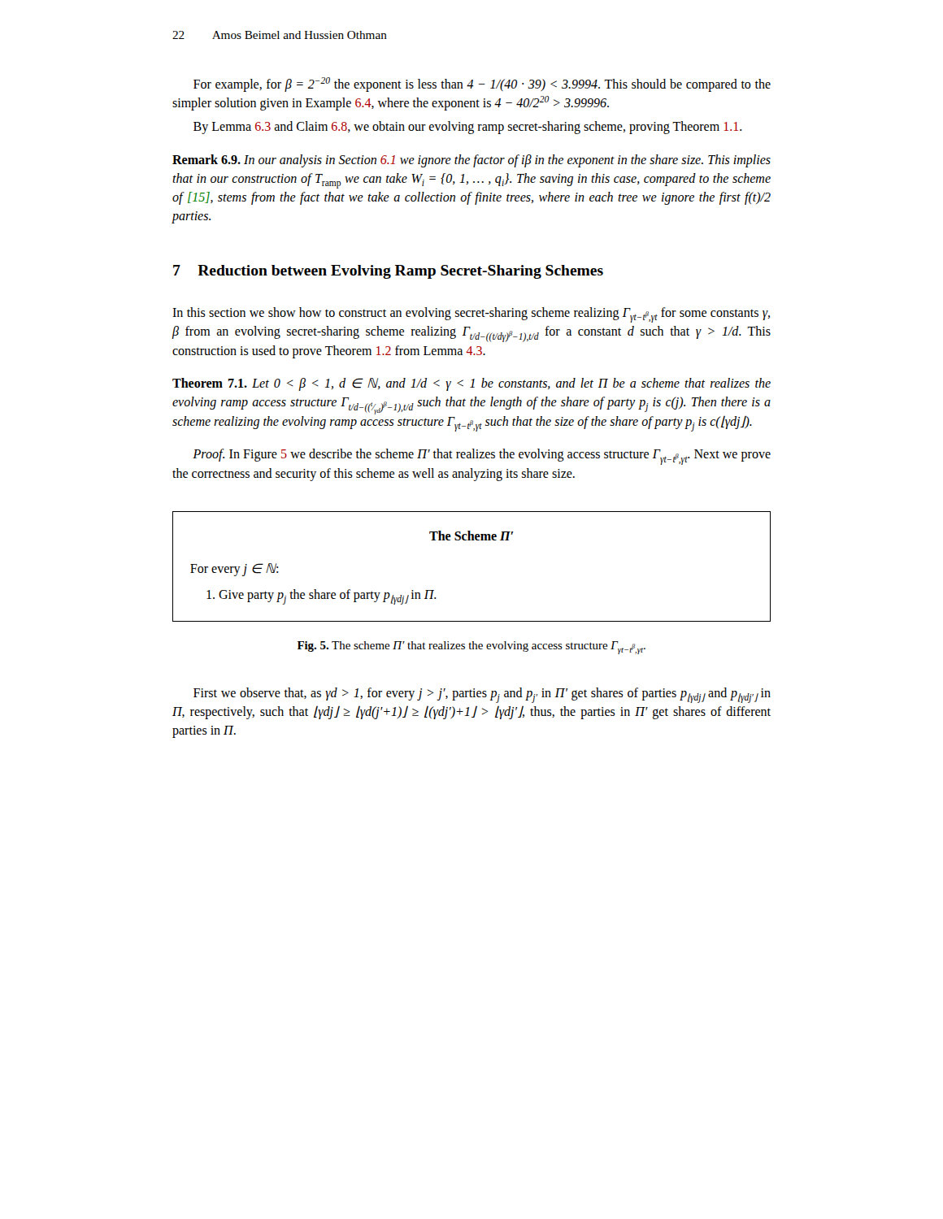22 Amos Beimel and Hussien Othman
For example, for β = 2−20 the exponent is less than 4 − 1/(40 · 39) < 3.9994. This should be compared to the simpler solution given in Example 6.4, where the exponent is 4 − 40/220 > 3.99996.
By Lemma 6.3 and Claim 6.8, we obtain our evolving ramp secret-sharing scheme, proving Theorem 1.1.
Remark 6.9. In our analysis in Section 6.1 we ignore the factor of iβ in the exponent in the share size. This implies that in our construction of Tramp we can take Wi = {0, 1, … , qi}. The saving in this case, compared to the scheme of [15], stems from the fact that we take a collection of finite trees, where in each tree we ignore the first f(t)/2 parties.
7 Reduction between Evolving Ramp Secret-Sharing Schemes
In this section we show how to construct an evolving secret-sharing scheme realizing Γγt−tβ,γt for some constants γ, β from an evolving secret-sharing scheme realizing Γt/d−((t/dγ)β−1),t/d for a constant d such that γ > 1/d. This construction is used to prove Theorem 1.2 from Lemma 4.3.
Theorem 7.1. Let 0 < β < 1, d ∈ ℕ, and 1/d < γ < 1 be constants, and let Π be a scheme that realizes the evolving ramp access structure Γt/d−((t⁄γd)β−1),t/d such that the length of the share of party pj is c(j). Then there is a scheme realizing the evolving ramp access structure Γγt−tβ,γt such that the size of the share of party pj is c(⌊γdj⌋).
Proof. In Figure 5 we describe the scheme Π′ that realizes the evolving access structure Γγt−tβ,γt. Next we prove the correctness and security of this scheme as well as analyzing its share size.
The Scheme Π′
For every j ∈ ℕ:
Give party pj the share of party p⌊γdj⌋ in Π.
Fig. 5. The scheme Π′ that realizes the evolving access structure Γγt−tβ,γt.
First we observe that, as γd > 1, for every j > j′, parties pj and pj′ in Π′ get shares of parties p⌊γdj⌋ and p⌊γdj′⌋ in Π, respectively, such that ⌊γdj⌋ ≥ ⌊γd(j′+1)⌋ ≥ ⌊(γdj′)+1⌋ > ⌊γdj′⌋, thus, the parties in Π′ get shares of different parties in Π.